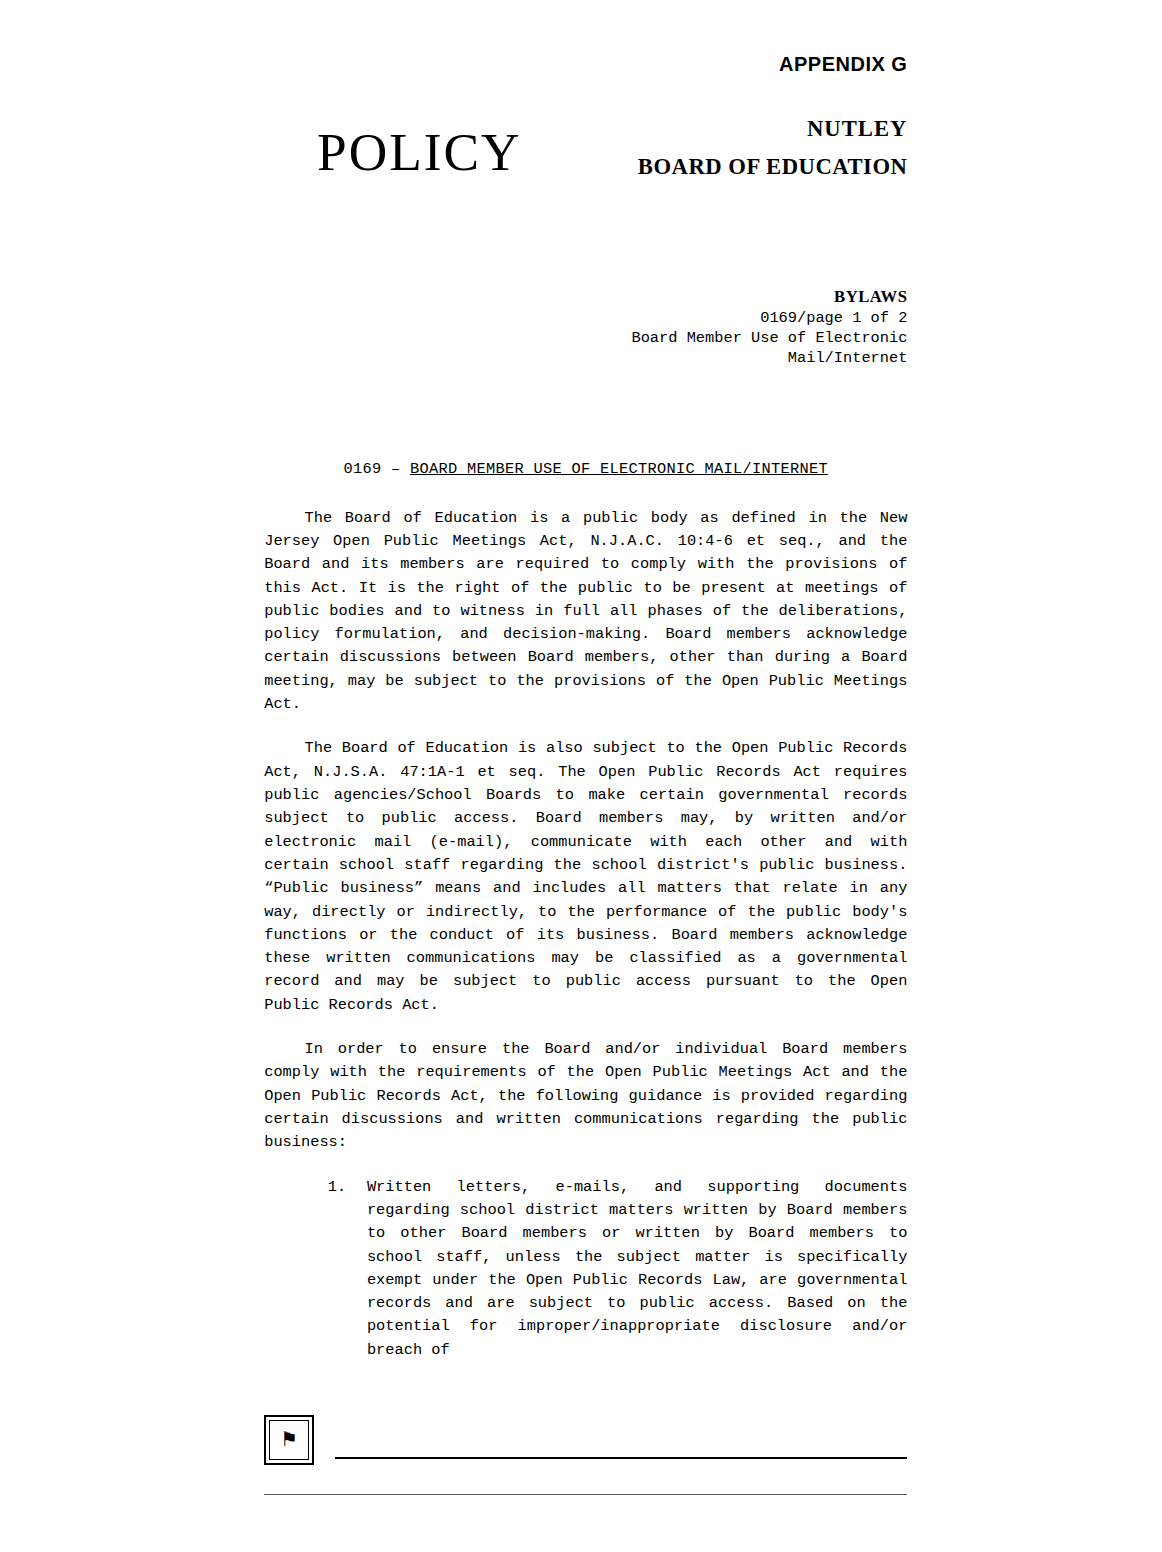APPENDIX G
POLICY
NUTLEY
BOARD OF EDUCATION
BYLAWS
0169/page 1 of 2
Board Member Use of Electronic
Mail/Internet
0169 – BOARD MEMBER USE OF ELECTRONIC MAIL/INTERNET
The Board of Education is a public body as defined in the New Jersey Open Public Meetings Act, N.J.A.C. 10:4-6 et seq., and the Board and its members are required to comply with the provisions of this Act. It is the right of the public to be present at meetings of public bodies and to witness in full all phases of the deliberations, policy formulation, and decision-making. Board members acknowledge certain discussions between Board members, other than during a Board meeting, may be subject to the provisions of the Open Public Meetings Act.
The Board of Education is also subject to the Open Public Records Act, N.J.S.A. 47:1A-1 et seq. The Open Public Records Act requires public agencies/School Boards to make certain governmental records subject to public access. Board members may, by written and/or electronic mail (e-mail), communicate with each other and with certain school staff regarding the school district's public business. “Public business” means and includes all matters that relate in any way, directly or indirectly, to the performance of the public body's functions or the conduct of its business. Board members acknowledge these written communications may be classified as a governmental record and may be subject to public access pursuant to the Open Public Records Act.
In order to ensure the Board and/or individual Board members comply with the requirements of the Open Public Meetings Act and the Open Public Records Act, the following guidance is provided regarding certain discussions and written communications regarding the public business:
Written letters, e-mails, and supporting documents regarding school district matters written by Board members to other Board members or written by Board members to school staff, unless the subject matter is specifically exempt under the Open Public Records Law, are governmental records and are subject to public access. Based on the potential for improper/inappropriate disclosure and/or breach of
⚑